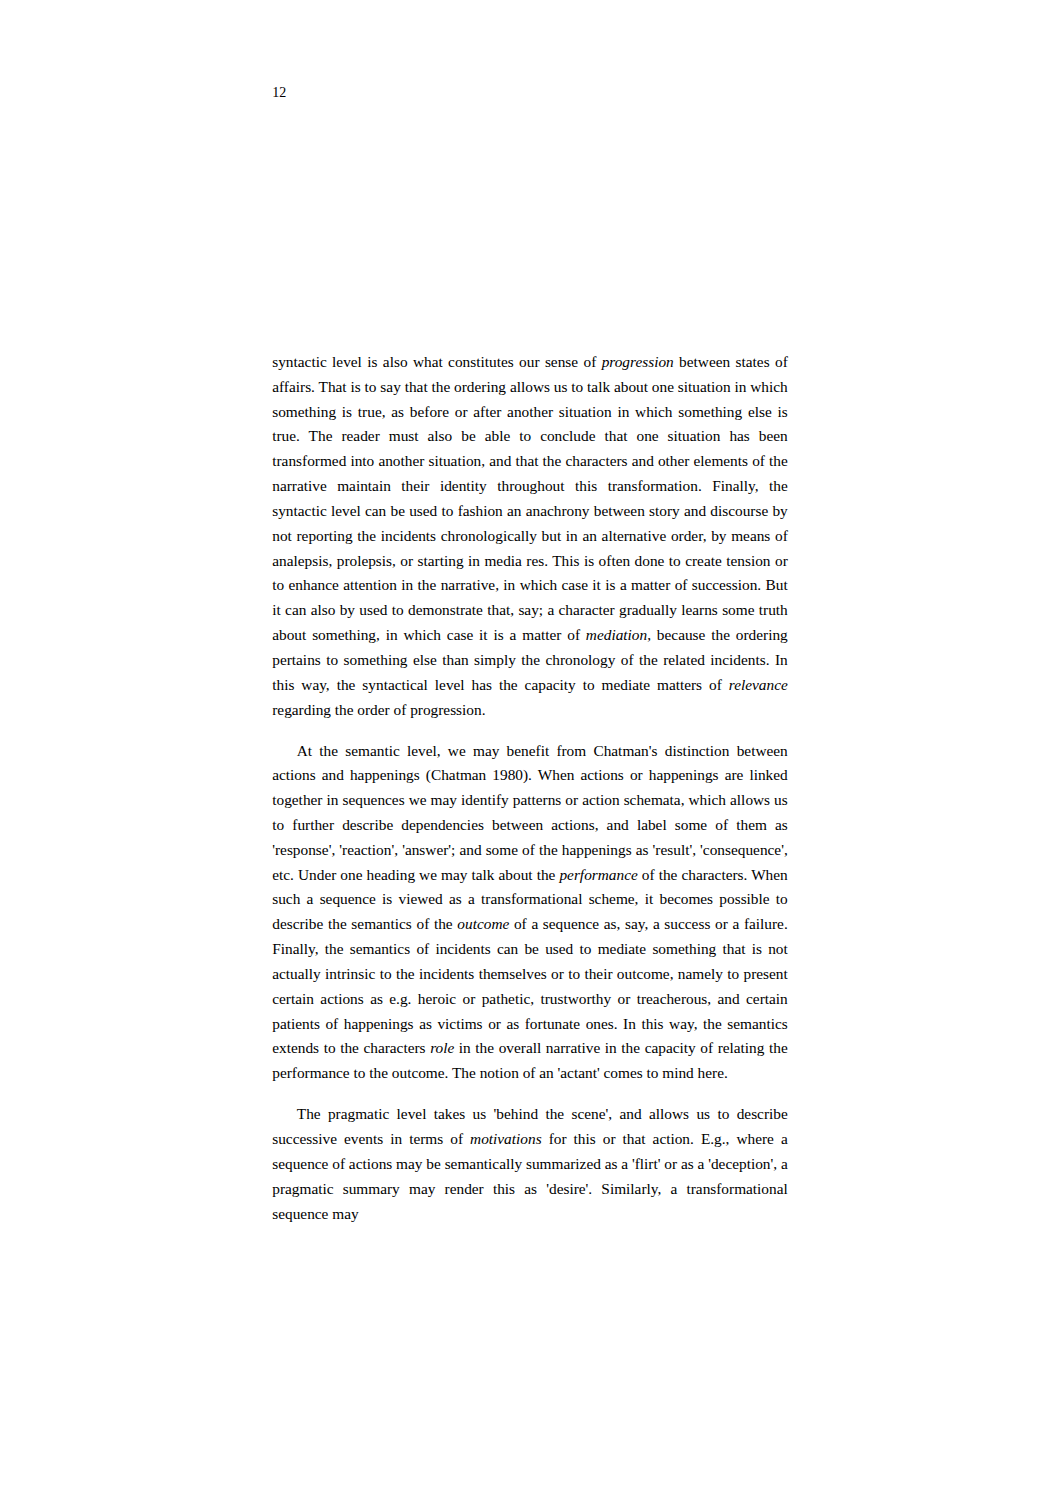12
syntactic level is also what constitutes our sense of progression between states of affairs. That is to say that the ordering allows us to talk about one situation in which something is true, as before or after another situation in which something else is true. The reader must also be able to conclude that one situation has been transformed into another situation, and that the characters and other elements of the narrative maintain their identity throughout this transformation. Finally, the syntactic level can be used to fashion an anachrony between story and discourse by not reporting the incidents chronologically but in an alternative order, by means of analepsis, prolepsis, or starting in media res. This is often done to create tension or to enhance attention in the narrative, in which case it is a matter of succession. But it can also by used to demonstrate that, say; a character gradually learns some truth about something, in which case it is a matter of mediation, because the ordering pertains to something else than simply the chronology of the related incidents. In this way, the syntactical level has the capacity to mediate matters of relevance regarding the order of progression.
At the semantic level, we may benefit from Chatman's distinction between actions and happenings (Chatman 1980). When actions or happenings are linked together in sequences we may identify patterns or action schemata, which allows us to further describe dependencies between actions, and label some of them as 'response', 'reaction', 'answer'; and some of the happenings as 'result', 'consequence', etc. Under one heading we may talk about the performance of the characters. When such a sequence is viewed as a transformational scheme, it becomes possible to describe the semantics of the outcome of a sequence as, say, a success or a failure. Finally, the semantics of incidents can be used to mediate something that is not actually intrinsic to the incidents themselves or to their outcome, namely to present certain actions as e.g. heroic or pathetic, trustworthy or treacherous, and certain patients of happenings as victims or as fortunate ones. In this way, the semantics extends to the characters role in the overall narrative in the capacity of relating the performance to the outcome. The notion of an 'actant' comes to mind here.
The pragmatic level takes us 'behind the scene', and allows us to describe successive events in terms of motivations for this or that action. E.g., where a sequence of actions may be semantically summarized as a 'flirt' or as a 'deception', a pragmatic summary may render this as 'desire'. Similarly, a transformational sequence may